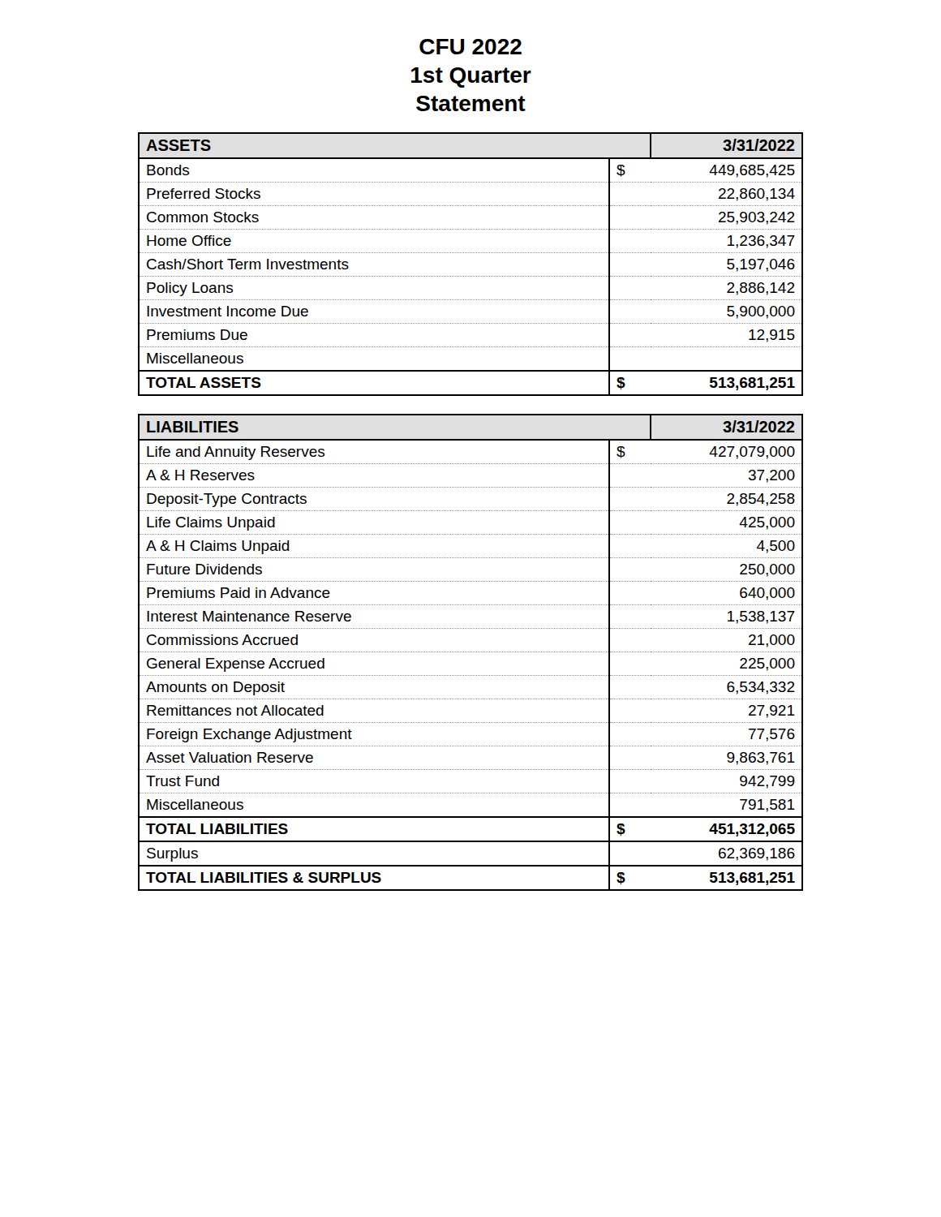CFU 2022
1st Quarter
Statement
| ASSETS | 3/31/2022 |
| --- | --- |
| Bonds | $ | 449,685,425 |
| Preferred Stocks | | 22,860,134 |
| Common Stocks | | 25,903,242 |
| Home Office | | 1,236,347 |
| Cash/Short Term Investments | | 5,197,046 |
| Policy Loans | | 2,886,142 |
| Investment Income Due | | 5,900,000 |
| Premiums Due | | 12,915 |
| Miscellaneous | | |
| TOTAL ASSETS | $ | 513,681,251 |
| LIABILITIES | 3/31/2022 |
| --- | --- |
| Life and Annuity Reserves | $ | 427,079,000 |
| A & H Reserves | | 37,200 |
| Deposit-Type Contracts | | 2,854,258 |
| Life Claims Unpaid | | 425,000 |
| A & H Claims Unpaid | | 4,500 |
| Future Dividends | | 250,000 |
| Premiums Paid in Advance | | 640,000 |
| Interest Maintenance Reserve | | 1,538,137 |
| Commissions Accrued | | 21,000 |
| General Expense Accrued | | 225,000 |
| Amounts on Deposit | | 6,534,332 |
| Remittances not Allocated | | 27,921 |
| Foreign Exchange Adjustment | | 77,576 |
| Asset Valuation Reserve | | 9,863,761 |
| Trust Fund | | 942,799 |
| Miscellaneous | | 791,581 |
| TOTAL LIABILITIES | $ | 451,312,065 |
| Surplus | | 62,369,186 |
| TOTAL LIABILITIES & SURPLUS | $ | 513,681,251 |